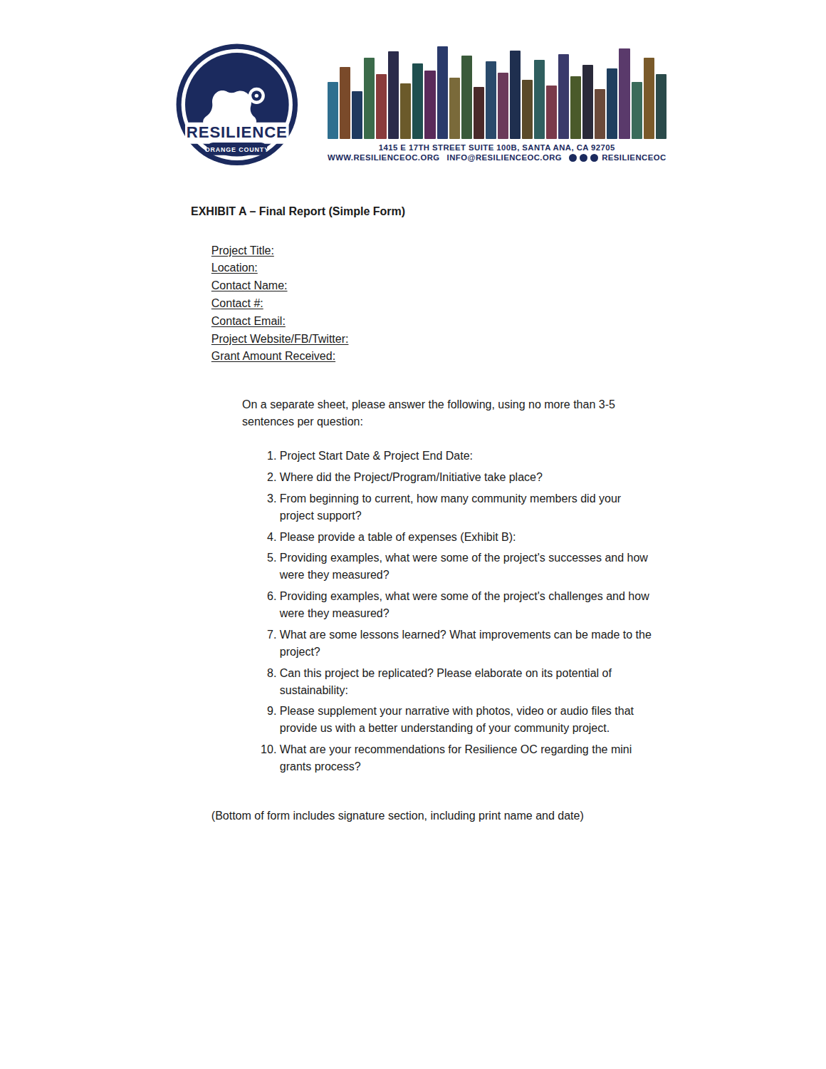RESILIENCE ORANGE COUNTY
1415 E 17TH STREET SUITE 100B, SANTA ANA, CA 92705
WWW.RESILIENCEOC.ORG INFO@RESILIENCEOC.ORG RESILIENCEOC
EXHIBIT A – Final Report (Simple Form)
Project Title:
Location:
Contact Name:
Contact #:
Contact Email:
Project Website/FB/Twitter:
Grant Amount Received:
On a separate sheet, please answer the following, using no more than 3-5 sentences per question:
Project Start Date & Project End Date:
Where did the Project/Program/Initiative take place?
From beginning to current, how many community members did your project support?
Please provide a table of expenses (Exhibit B):
Providing examples, what were some of the project's successes and how were they measured?
Providing examples, what were some of the project's challenges and how were they measured?
What are some lessons learned? What improvements can be made to the project?
Can this project be replicated? Please elaborate on its potential of sustainability:
Please supplement your narrative with photos, video or audio files that provide us with a better understanding of your community project.
What are your recommendations for Resilience OC regarding the mini grants process?
(Bottom of form includes signature section, including print name and date)